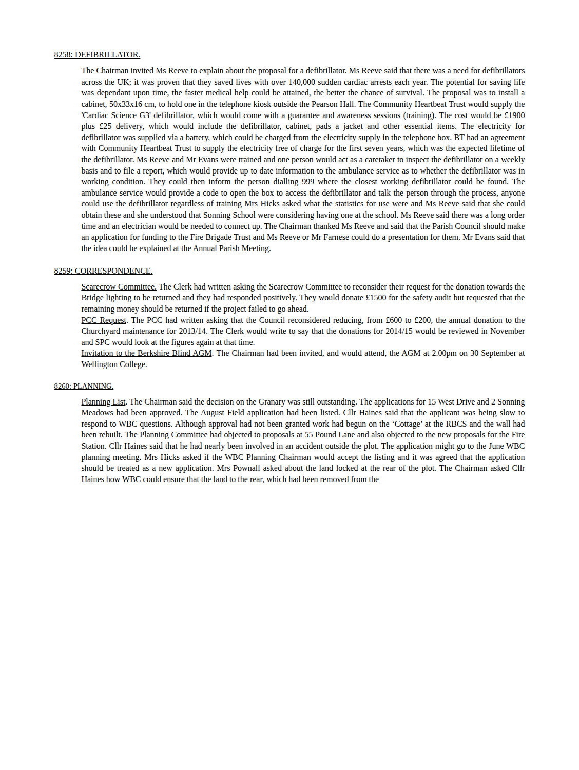8258: DEFIBRILLATOR.
The Chairman invited Ms Reeve to explain about the proposal for a defibrillator. Ms Reeve said that there was a need for defibrillators across the UK; it was proven that they saved lives with over 140,000 sudden cardiac arrests each year. The potential for saving life was dependant upon time, the faster medical help could be attained, the better the chance of survival. The proposal was to install a cabinet, 50x33x16 cm, to hold one in the telephone kiosk outside the Pearson Hall. The Community Heartbeat Trust would supply the 'Cardiac Science G3' defibrillator, which would come with a guarantee and awareness sessions (training). The cost would be £1900 plus £25 delivery, which would include the defibrillator, cabinet, pads a jacket and other essential items. The electricity for defibrillator was supplied via a battery, which could be charged from the electricity supply in the telephone box. BT had an agreement with Community Heartbeat Trust to supply the electricity free of charge for the first seven years, which was the expected lifetime of the defibrillator. Ms Reeve and Mr Evans were trained and one person would act as a caretaker to inspect the defibrillator on a weekly basis and to file a report, which would provide up to date information to the ambulance service as to whether the defibrillator was in working condition. They could then inform the person dialling 999 where the closest working defibrillator could be found. The ambulance service would provide a code to open the box to access the defibrillator and talk the person through the process, anyone could use the defibrillator regardless of training Mrs Hicks asked what the statistics for use were and Ms Reeve said that she could obtain these and she understood that Sonning School were considering having one at the school. Ms Reeve said there was a long order time and an electrician would be needed to connect up. The Chairman thanked Ms Reeve and said that the Parish Council should make an application for funding to the Fire Brigade Trust and Ms Reeve or Mr Farnese could do a presentation for them. Mr Evans said that the idea could be explained at the Annual Parish Meeting.
8259: CORRESPONDENCE.
Scarecrow Committee. The Clerk had written asking the Scarecrow Committee to reconsider their request for the donation towards the Bridge lighting to be returned and they had responded positively. They would donate £1500 for the safety audit but requested that the remaining money should be returned if the project failed to go ahead.
PCC Request. The PCC had written asking that the Council reconsidered reducing, from £600 to £200, the annual donation to the Churchyard maintenance for 2013/14. The Clerk would write to say that the donations for 2014/15 would be reviewed in November and SPC would look at the figures again at that time.
Invitation to the Berkshire Blind AGM. The Chairman had been invited, and would attend, the AGM at 2.00pm on 30 September at Wellington College.
8260: PLANNING.
Planning List. The Chairman said the decision on the Granary was still outstanding. The applications for 15 West Drive and 2 Sonning Meadows had been approved. The August Field application had been listed. Cllr Haines said that the applicant was being slow to respond to WBC questions. Although approval had not been granted work had begun on the ‘Cottage’ at the RBCS and the wall had been rebuilt. The Planning Committee had objected to proposals at 55 Pound Lane and also objected to the new proposals for the Fire Station. Cllr Haines said that he had nearly been involved in an accident outside the plot. The application might go to the June WBC planning meeting. Mrs Hicks asked if the WBC Planning Chairman would accept the listing and it was agreed that the application should be treated as a new application. Mrs Pownall asked about the land locked at the rear of the plot. The Chairman asked Cllr Haines how WBC could ensure that the land to the rear, which had been removed from the